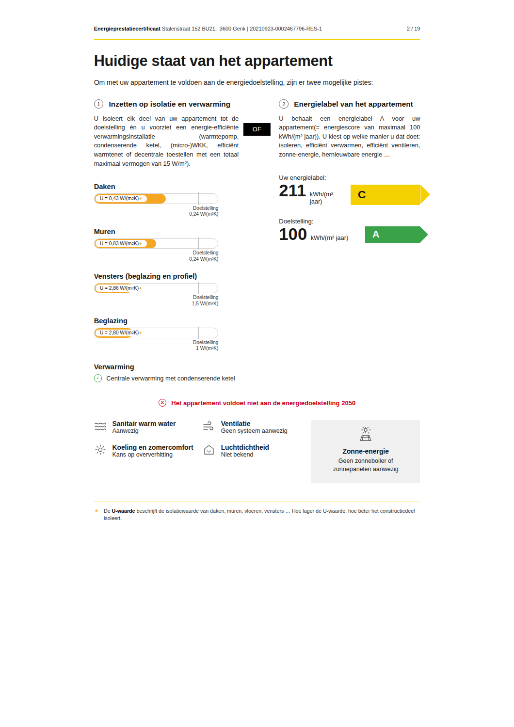Energieprestatiecertificaat Stalenstraat 152 BU21, 3600 Genk | 20210923-0002467796-RES-1
2 / 19
Huidige staat van het appartement
Om met uw appartement te voldoen aan de energiedoelstelling, zijn er twee mogelijke pistes:
OF
1
Inzetten op isolatie en verwarming
U isoleert elk deel van uw appartement tot de doelstelling én u voorziet een energie-efficiënte verwarmingsinstallatie (warmtepomp, condenserende ketel, (micro-)WKK, efficiënt warmtenet of decentrale toestellen met een totaal maximaal vermogen van 15 W/m²).
Daken
U = 0,43 W/(m2K)✦
Doelstelling0,24 W/(m²K)
Muren
U = 0,83 W/(m2K)✦
Doelstelling0,24 W/(m²K)
Vensters (beglazing en profiel)
U = 2,86 W/(m2K)✦
Doelstelling1,5 W/(m²K)
Beglazing
U = 2,80 W/(m2K)✦
Doelstelling1 W/(m²K)
Verwarming
✓
Centrale verwarming met condenserende ketel
2
Energielabel van het appartement
U behaalt een energielabel A voor uw appartement(= energiescore van maximaal 100 kWh/(m² jaar)). U kiest op welke manier u dat doet: isoleren, efficiënt verwarmen, efficiënt ventileren, zonne-energie, hernieuwbare energie …
Uw energielabel:
211 kWh/(m² jaar)
C
Doelstelling:
100 kWh/(m² jaar)
A
✕
Het appartement voldoet niet aan de energiedoelstelling 2050
Sanitair warm water
Aanwezig
Koeling en zomercomfort
Kans op oververhitting
Ventilatie
Geen systeem aanwezig
Luchtdichtheid
Niet bekend
Zonne-energie
Geen zonneboiler of zonnepanelen aanwezig
✦
De U-waarde beschrijft de isolatiewaarde van daken, muren, vloeren, vensters … Hoe lager de U-waarde, hoe beter het constructiedeel isoleert.